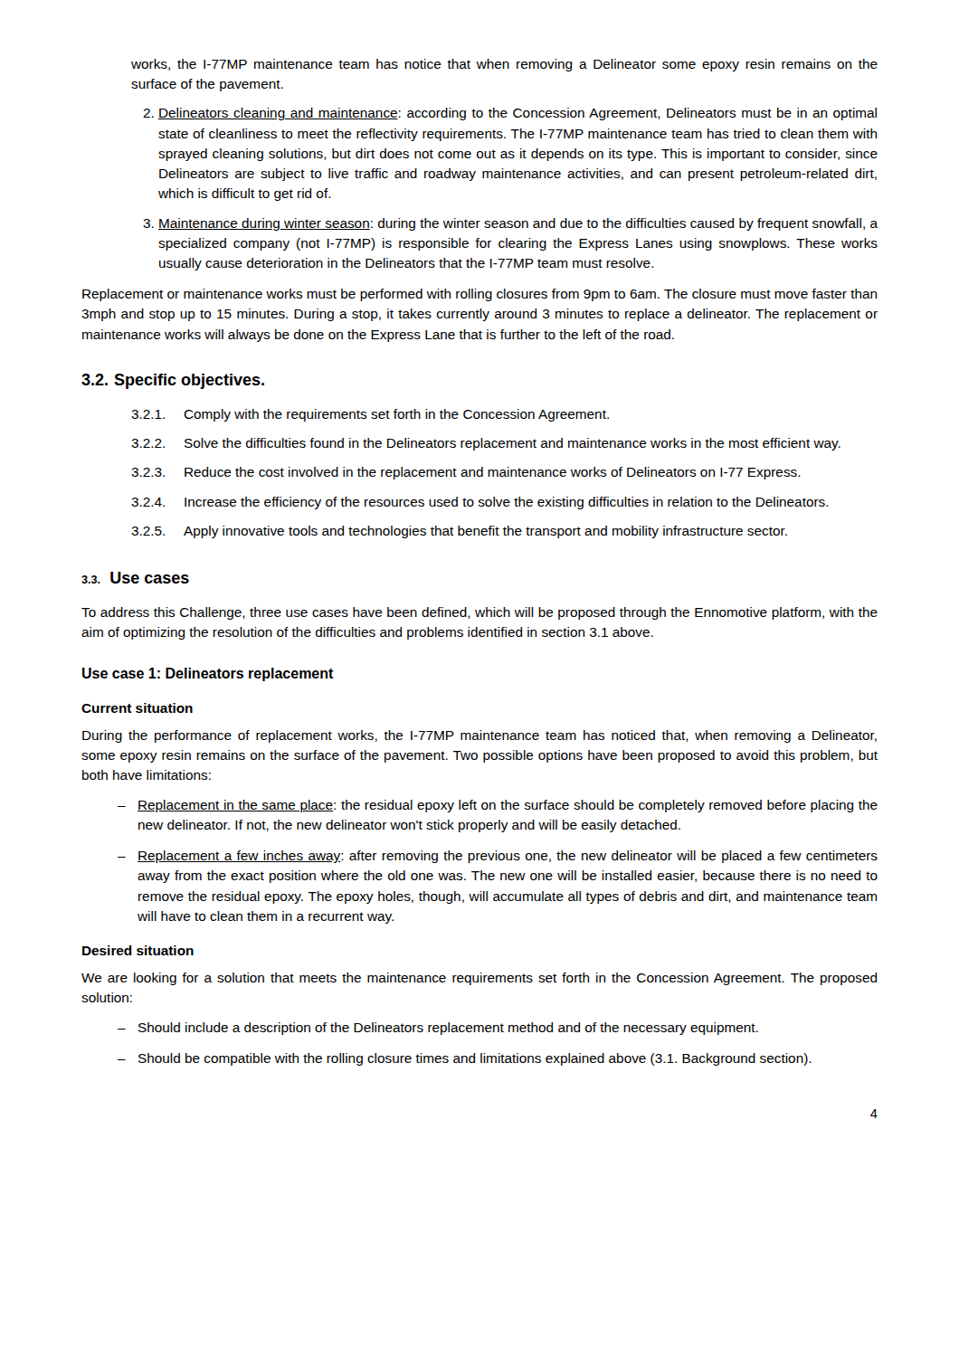works, the I-77MP maintenance team has notice that when removing a Delineator some epoxy resin remains on the surface of the pavement.
Delineators cleaning and maintenance: according to the Concession Agreement, Delineators must be in an optimal state of cleanliness to meet the reflectivity requirements. The I-77MP maintenance team has tried to clean them with sprayed cleaning solutions, but dirt does not come out as it depends on its type. This is important to consider, since Delineators are subject to live traffic and roadway maintenance activities, and can present petroleum-related dirt, which is difficult to get rid of.
Maintenance during winter season: during the winter season and due to the difficulties caused by frequent snowfall, a specialized company (not I-77MP) is responsible for clearing the Express Lanes using snowplows. These works usually cause deterioration in the Delineators that the I-77MP team must resolve.
Replacement or maintenance works must be performed with rolling closures from 9pm to 6am. The closure must move faster than 3mph and stop up to 15 minutes. During a stop, it takes currently around 3 minutes to replace a delineator. The replacement or maintenance works will always be done on the Express Lane that is further to the left of the road.
3.2. Specific objectives.
3.2.1. Comply with the requirements set forth in the Concession Agreement.
3.2.2. Solve the difficulties found in the Delineators replacement and maintenance works in the most efficient way.
3.2.3. Reduce the cost involved in the replacement and maintenance works of Delineators on I-77 Express.
3.2.4. Increase the efficiency of the resources used to solve the existing difficulties in relation to the Delineators.
3.2.5. Apply innovative tools and technologies that benefit the transport and mobility infrastructure sector.
3.3. Use cases
To address this Challenge, three use cases have been defined, which will be proposed through the Ennomotive platform, with the aim of optimizing the resolution of the difficulties and problems identified in section 3.1 above.
Use case 1: Delineators replacement
Current situation
During the performance of replacement works, the I-77MP maintenance team has noticed that, when removing a Delineator, some epoxy resin remains on the surface of the pavement. Two possible options have been proposed to avoid this problem, but both have limitations:
Replacement in the same place: the residual epoxy left on the surface should be completely removed before placing the new delineator. If not, the new delineator won't stick properly and will be easily detached.
Replacement a few inches away: after removing the previous one, the new delineator will be placed a few centimeters away from the exact position where the old one was. The new one will be installed easier, because there is no need to remove the residual epoxy. The epoxy holes, though, will accumulate all types of debris and dirt, and maintenance team will have to clean them in a recurrent way.
Desired situation
We are looking for a solution that meets the maintenance requirements set forth in the Concession Agreement. The proposed solution:
Should include a description of the Delineators replacement method and of the necessary equipment.
Should be compatible with the rolling closure times and limitations explained above (3.1. Background section).
4